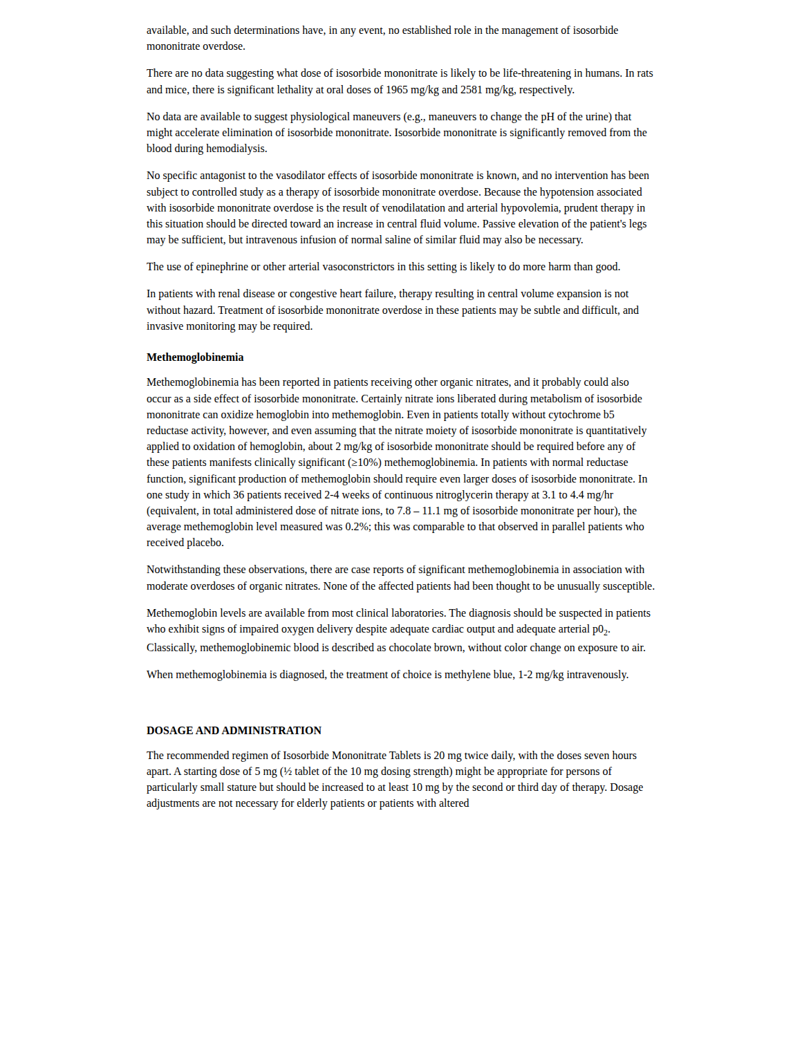available, and such determinations have, in any event, no established role in the management of isosorbide mononitrate overdose.
There are no data suggesting what dose of isosorbide mononitrate is likely to be life-threatening in humans. In rats and mice, there is significant lethality at oral doses of 1965 mg/kg and 2581 mg/kg, respectively.
No data are available to suggest physiological maneuvers (e.g., maneuvers to change the pH of the urine) that might accelerate elimination of isosorbide mononitrate. Isosorbide mononitrate is significantly removed from the blood during hemodialysis.
No specific antagonist to the vasodilator effects of isosorbide mononitrate is known, and no intervention has been subject to controlled study as a therapy of isosorbide mononitrate overdose. Because the hypotension associated with isosorbide mononitrate overdose is the result of venodilatation and arterial hypovolemia, prudent therapy in this situation should be directed toward an increase in central fluid volume. Passive elevation of the patient's legs may be sufficient, but intravenous infusion of normal saline of similar fluid may also be necessary.
The use of epinephrine or other arterial vasoconstrictors in this setting is likely to do more harm than good.
In patients with renal disease or congestive heart failure, therapy resulting in central volume expansion is not without hazard. Treatment of isosorbide mononitrate overdose in these patients may be subtle and difficult, and invasive monitoring may be required.
Methemoglobinemia
Methemoglobinemia has been reported in patients receiving other organic nitrates, and it probably could also occur as a side effect of isosorbide mononitrate. Certainly nitrate ions liberated during metabolism of isosorbide mononitrate can oxidize hemoglobin into methemoglobin. Even in patients totally without cytochrome b5 reductase activity, however, and even assuming that the nitrate moiety of isosorbide mononitrate is quantitatively applied to oxidation of hemoglobin, about 2 mg/kg of isosorbide mononitrate should be required before any of these patients manifests clinically significant (≥10%) methemoglobinemia. In patients with normal reductase function, significant production of methemoglobin should require even larger doses of isosorbide mononitrate. In one study in which 36 patients received 2-4 weeks of continuous nitroglycerin therapy at 3.1 to 4.4 mg/hr (equivalent, in total administered dose of nitrate ions, to 7.8 – 11.1 mg of isosorbide mononitrate per hour), the average methemoglobin level measured was 0.2%; this was comparable to that observed in parallel patients who received placebo.
Notwithstanding these observations, there are case reports of significant methemoglobinemia in association with moderate overdoses of organic nitrates. None of the affected patients had been thought to be unusually susceptible.
Methemoglobin levels are available from most clinical laboratories. The diagnosis should be suspected in patients who exhibit signs of impaired oxygen delivery despite adequate cardiac output and adequate arterial p02. Classically, methemoglobinemic blood is described as chocolate brown, without color change on exposure to air.
When methemoglobinemia is diagnosed, the treatment of choice is methylene blue, 1-2 mg/kg intravenously.
DOSAGE AND ADMINISTRATION
The recommended regimen of Isosorbide Mononitrate Tablets is 20 mg twice daily, with the doses seven hours apart. A starting dose of 5 mg (½ tablet of the 10 mg dosing strength) might be appropriate for persons of particularly small stature but should be increased to at least 10 mg by the second or third day of therapy. Dosage adjustments are not necessary for elderly patients or patients with altered